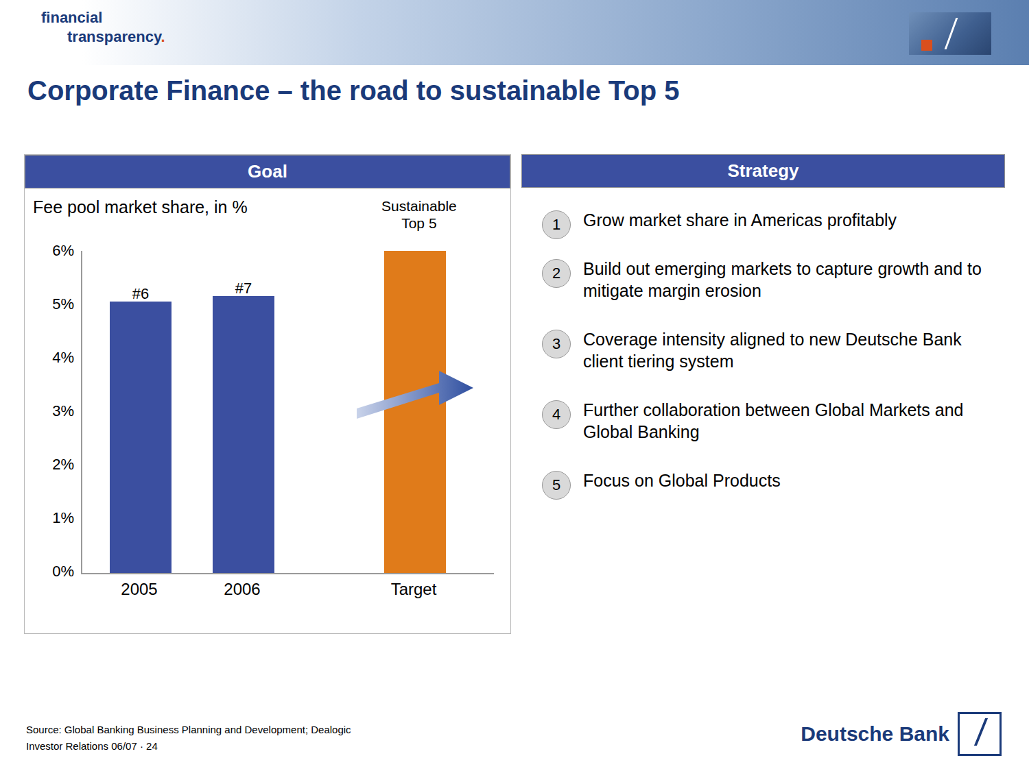financial transparency.
Corporate Finance – the road to sustainable Top 5
Goal
Fee pool market share, in %
Sustainable
Top 5
6% 5% 4% 3% 2% 1% 0%
#6
#7
2005 2006 Target
Strategy
1
Grow market share in Americas profitably
2
Build out emerging markets to capture growth and to mitigate margin erosion
3
Coverage intensity aligned to new Deutsche Bank client tiering system
4
Further collaboration between Global Markets and Global Banking
5
Focus on Global Products
Source: Global Banking Business Planning and Development; Dealogic
Investor Relations 06/07 · 24
Deutsche Bank